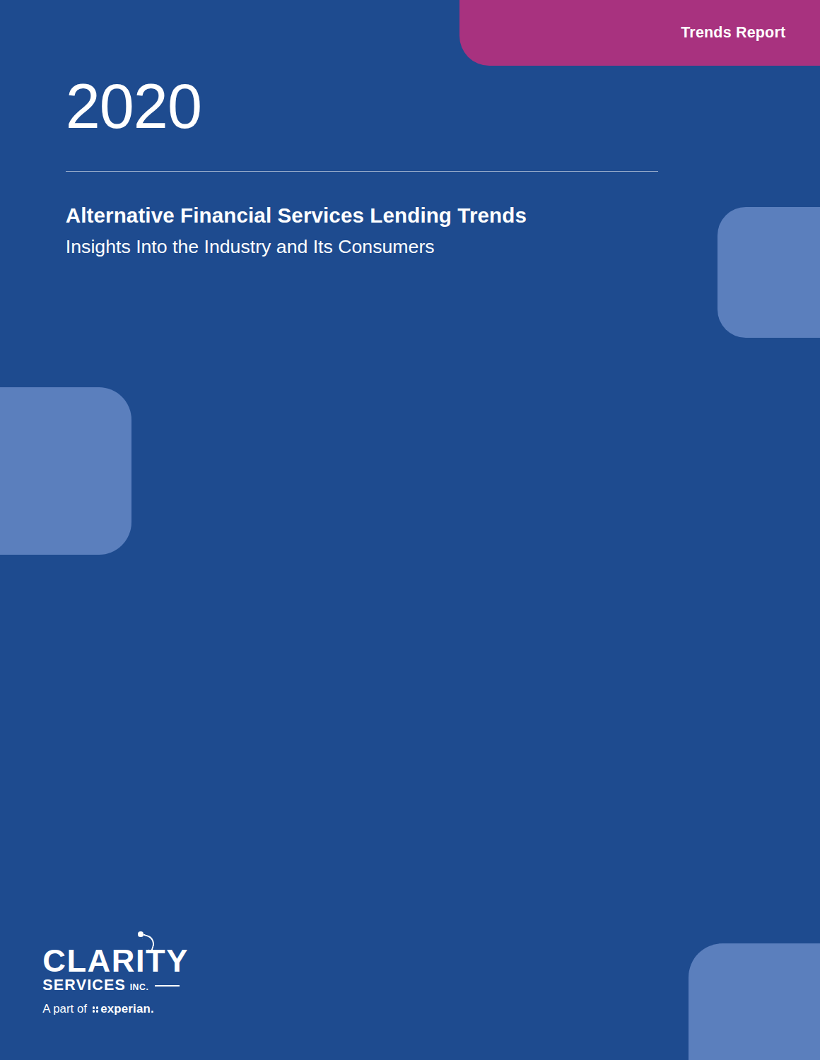Trends Report
2020
Alternative Financial Services Lending Trends
Insights Into the Industry and Its Consumers
CLARITY
SERVICES INC.
A part of experian.